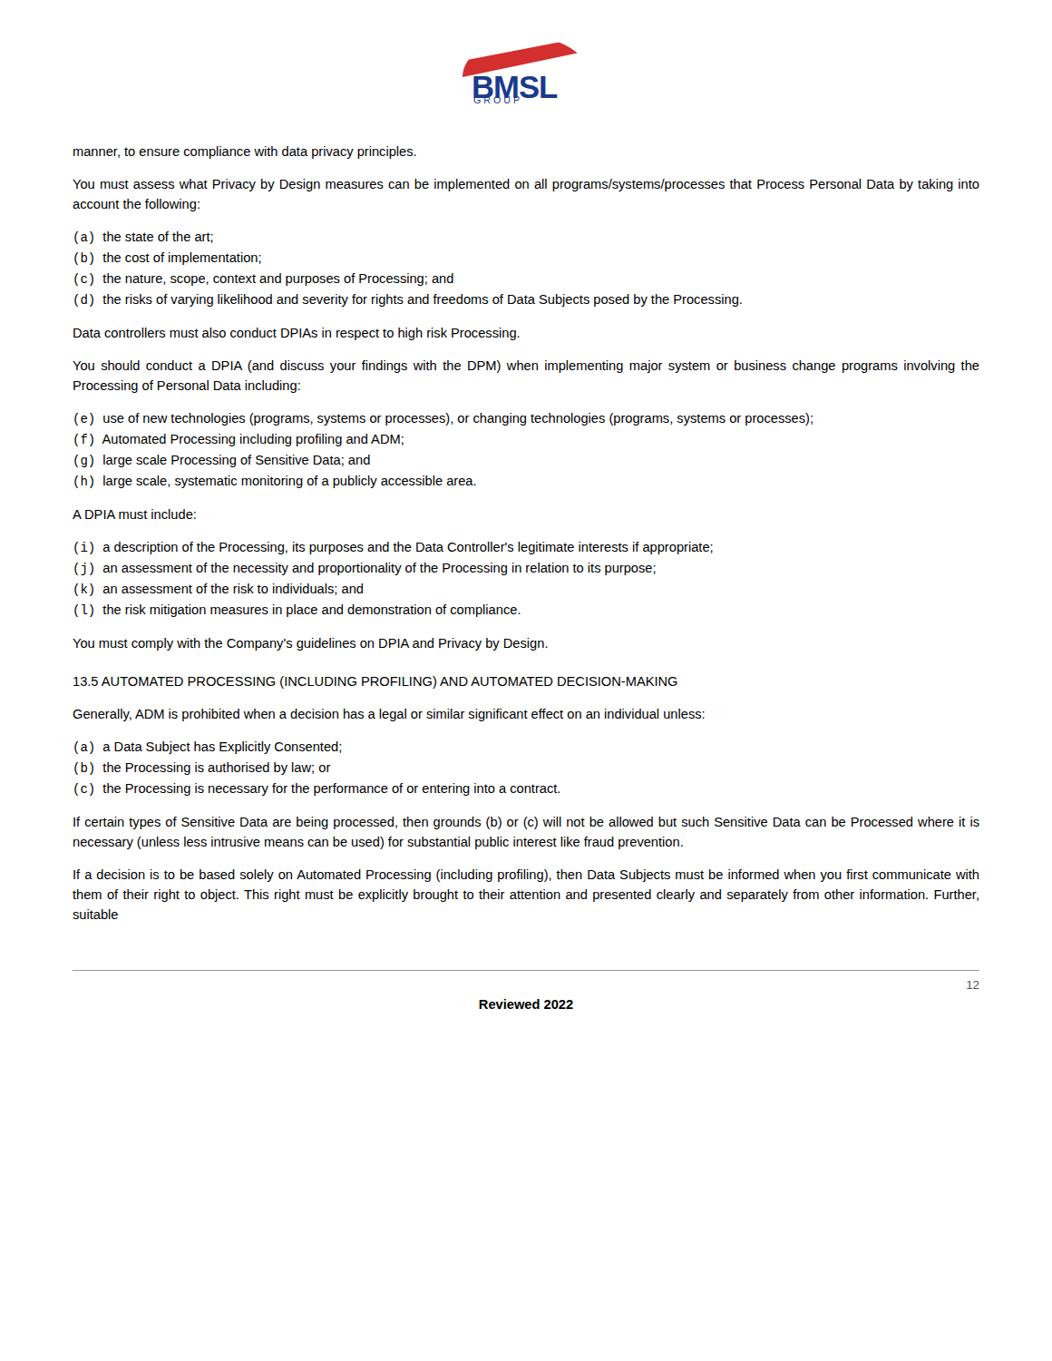BMSL
GROUP
manner, to ensure compliance with data privacy principles.
You must assess what Privacy by Design measures can be implemented on all programs/systems/processes that Process Personal Data by taking into account the following:
(a) the state of the art;
(b) the cost of implementation;
(c) the nature, scope, context and purposes of Processing; and
(d) the risks of varying likelihood and severity for rights and freedoms of Data Subjects posed by the Processing.
Data controllers must also conduct DPIAs in respect to high risk Processing.
You should conduct a DPIA (and discuss your findings with the DPM) when implementing major system or business change programs involving the Processing of Personal Data including:
(e) use of new technologies (programs, systems or processes), or changing technologies (programs, systems or processes);
(f) Automated Processing including profiling and ADM;
(g) large scale Processing of Sensitive Data; and
(h) large scale, systematic monitoring of a publicly accessible area.
A DPIA must include:
(i) a description of the Processing, its purposes and the Data Controller's legitimate interests if appropriate;
(j) an assessment of the necessity and proportionality of the Processing in relation to its purpose;
(k) an assessment of the risk to individuals; and
(l) the risk mitigation measures in place and demonstration of compliance.
You must comply with the Company's guidelines on DPIA and Privacy by Design.
13.5 AUTOMATED PROCESSING (INCLUDING PROFILING) AND AUTOMATED DECISION-MAKING
Generally, ADM is prohibited when a decision has a legal or similar significant effect on an individual unless:
(a) a Data Subject has Explicitly Consented;
(b) the Processing is authorised by law; or
(c) the Processing is necessary for the performance of or entering into a contract.
If certain types of Sensitive Data are being processed, then grounds (b) or (c) will not be allowed but such Sensitive Data can be Processed where it is necessary (unless less intrusive means can be used) for substantial public interest like fraud prevention.
If a decision is to be based solely on Automated Processing (including profiling), then Data Subjects must be informed when you first communicate with them of their right to object. This right must be explicitly brought to their attention and presented clearly and separately from other information. Further, suitable
12
Reviewed 2022